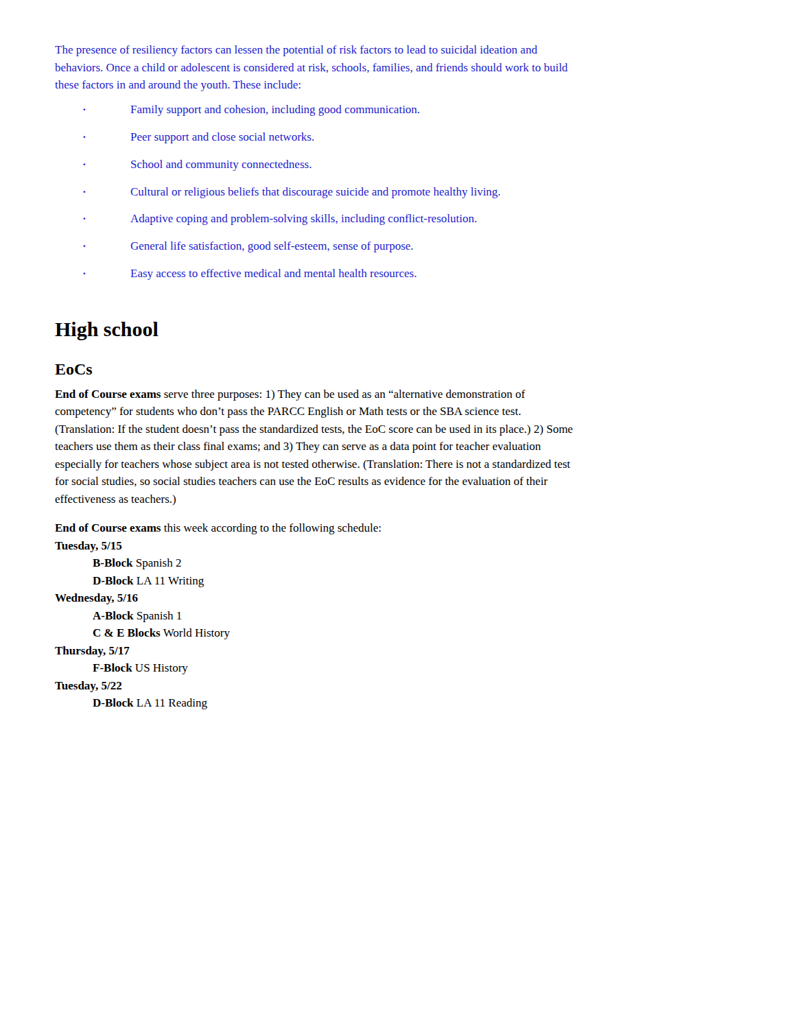The presence of resiliency factors can lessen the potential of risk factors to lead to suicidal ideation and behaviors. Once a child or adolescent is considered at risk, schools, families, and friends should work to build these factors in and around the youth. These include:
Family support and cohesion, including good communication.
Peer support and close social networks.
School and community connectedness.
Cultural or religious beliefs that discourage suicide and promote healthy living.
Adaptive coping and problem-solving skills, including conflict-resolution.
General life satisfaction, good self-esteem, sense of purpose.
Easy access to effective medical and mental health resources.
High school
EoCs
End of Course exams serve three purposes: 1) They can be used as an “alternative demonstration of competency” for students who don’t pass the PARCC English or Math tests or the SBA science test. (Translation: If the student doesn’t pass the standardized tests, the EoC score can be used in its place.) 2) Some teachers use them as their class final exams; and 3) They can serve as a data point for teacher evaluation especially for teachers whose subject area is not tested otherwise. (Translation: There is not a standardized test for social studies, so social studies teachers can use the EoC results as evidence for the evaluation of their effectiveness as teachers.)
End of Course exams this week according to the following schedule:
Tuesday, 5/15
B-Block Spanish 2
D-Block LA 11 Writing
Wednesday, 5/16
A-Block Spanish 1
C & E Blocks World History
Thursday, 5/17
F-Block US History
Tuesday, 5/22
D-Block LA 11 Reading